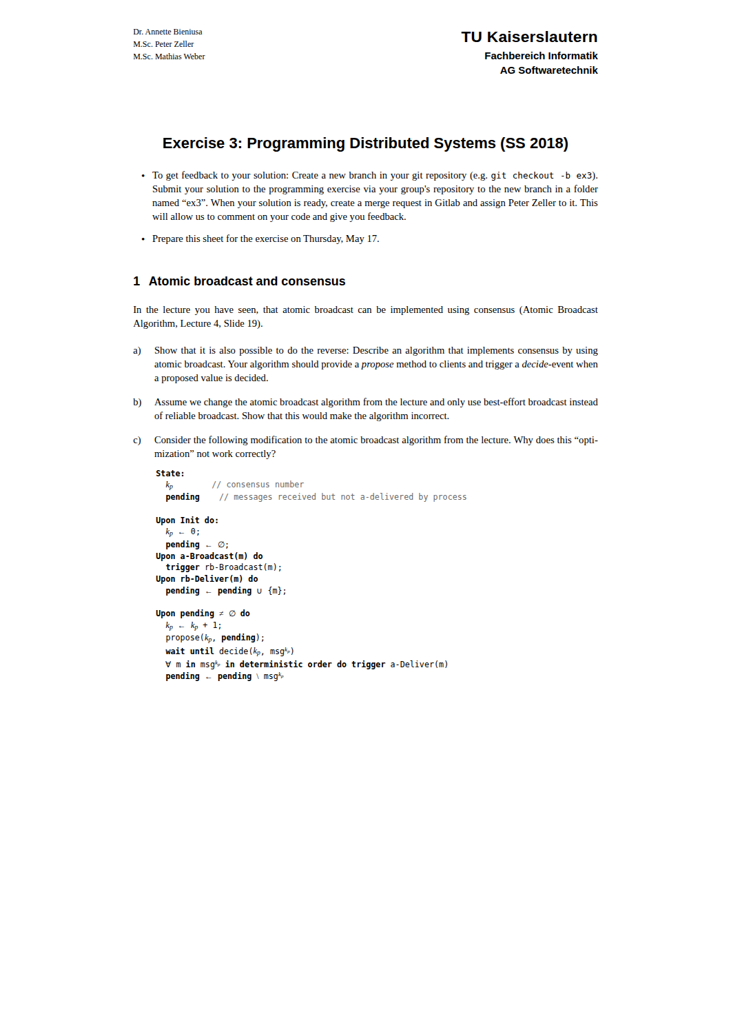Dr. Annette Bieniusa
M.Sc. Peter Zeller
M.Sc. Mathias Weber
TU Kaiserslautern
Fachbereich Informatik
AG Softwaretechnik
Exercise 3: Programming Distributed Systems (SS 2018)
To get feedback to your solution: Create a new branch in your git repository (e.g. git checkout -b ex3). Submit your solution to the programming exercise via your group's repository to the new branch in a folder named “ex3”. When your solution is ready, create a merge request in Gitlab and assign Peter Zeller to it. This will allow us to comment on your code and give you feedback.
Prepare this sheet for the exercise on Thursday, May 17.
1 Atomic broadcast and consensus
In the lecture you have seen, that atomic broadcast can be implemented using consensus (Atomic Broadcast Algorithm, Lecture 4, Slide 19).
Show that it is also possible to do the reverse: Describe an algorithm that implements consensus by using atomic broadcast. Your algorithm should provide a propose method to clients and trigger a decide-event when a proposed value is decided.
Assume we change the atomic broadcast algorithm from the lecture and only use best-effort broadcast instead of reliable broadcast. Show that this would make the algorithm incorrect.
Consider the following modification to the atomic broadcast algorithm from the lecture. Why does this “optimization” not work correctly?
State: kp // consensus number pending // messages received but not a-delivered by process Upon Init do: kp ← 0; pending ← ∅; Upon a-Broadcast(m) do trigger rb-Broadcast(m); Upon rb-Deliver(m) do pending ← pending ∪ {m}; Upon pending ≠ ∅ do kp ← kp + 1; propose(kp, pending); wait until decide(kp, msgkp) ∀ m in msgkp in deterministic order do trigger a-Deliver(m) pending ← pending \ msgkp